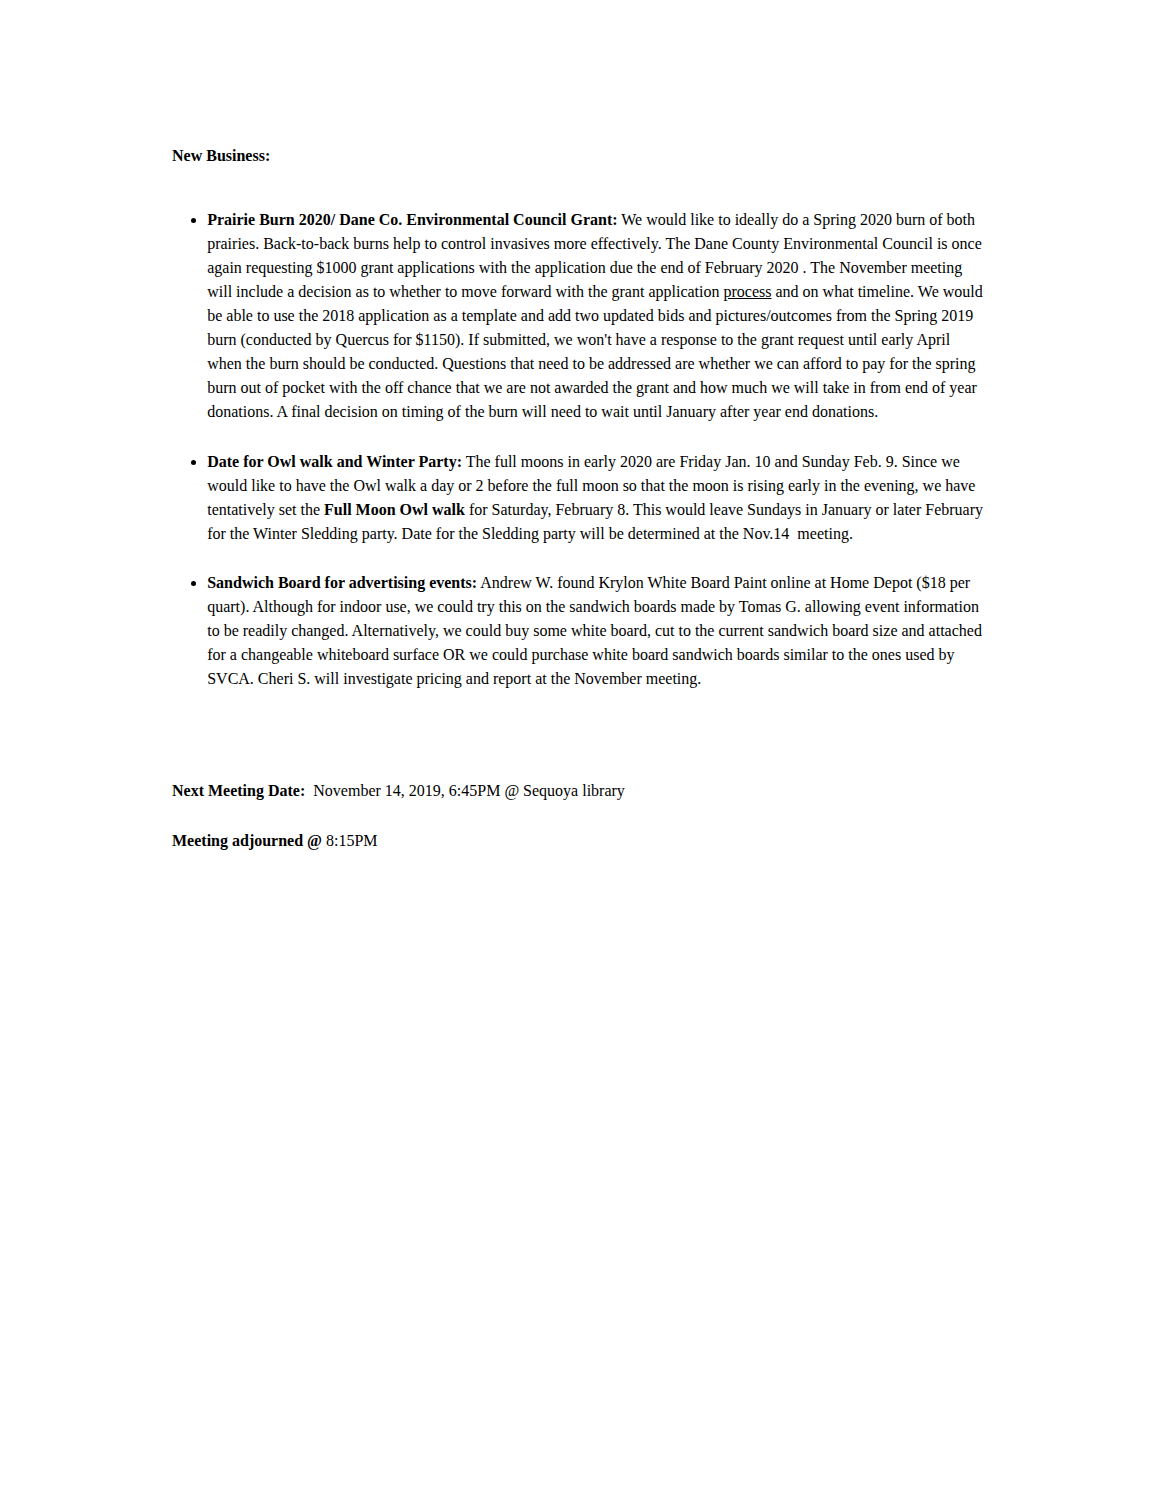New Business:
Prairie Burn 2020/ Dane Co. Environmental Council Grant: We would like to ideally do a Spring 2020 burn of both prairies. Back-to-back burns help to control invasives more effectively. The Dane County Environmental Council is once again requesting $1000 grant applications with the application due the end of February 2020 . The November meeting will include a decision as to whether to move forward with the grant application process and on what timeline. We would be able to use the 2018 application as a template and add two updated bids and pictures/outcomes from the Spring 2019 burn (conducted by Quercus for $1150). If submitted, we won't have a response to the grant request until early April when the burn should be conducted. Questions that need to be addressed are whether we can afford to pay for the spring burn out of pocket with the off chance that we are not awarded the grant and how much we will take in from end of year donations. A final decision on timing of the burn will need to wait until January after year end donations.
Date for Owl walk and Winter Party: The full moons in early 2020 are Friday Jan. 10 and Sunday Feb. 9. Since we would like to have the Owl walk a day or 2 before the full moon so that the moon is rising early in the evening, we have tentatively set the Full Moon Owl walk for Saturday, February 8. This would leave Sundays in January or later February for the Winter Sledding party. Date for the Sledding party will be determined at the Nov.14 meeting.
Sandwich Board for advertising events: Andrew W. found Krylon White Board Paint online at Home Depot ($18 per quart). Although for indoor use, we could try this on the sandwich boards made by Tomas G. allowing event information to be readily changed. Alternatively, we could buy some white board, cut to the current sandwich board size and attached for a changeable whiteboard surface OR we could purchase white board sandwich boards similar to the ones used by SVCA. Cheri S. will investigate pricing and report at the November meeting.
Next Meeting Date: November 14, 2019, 6:45PM @ Sequoya library
Meeting adjourned @ 8:15PM